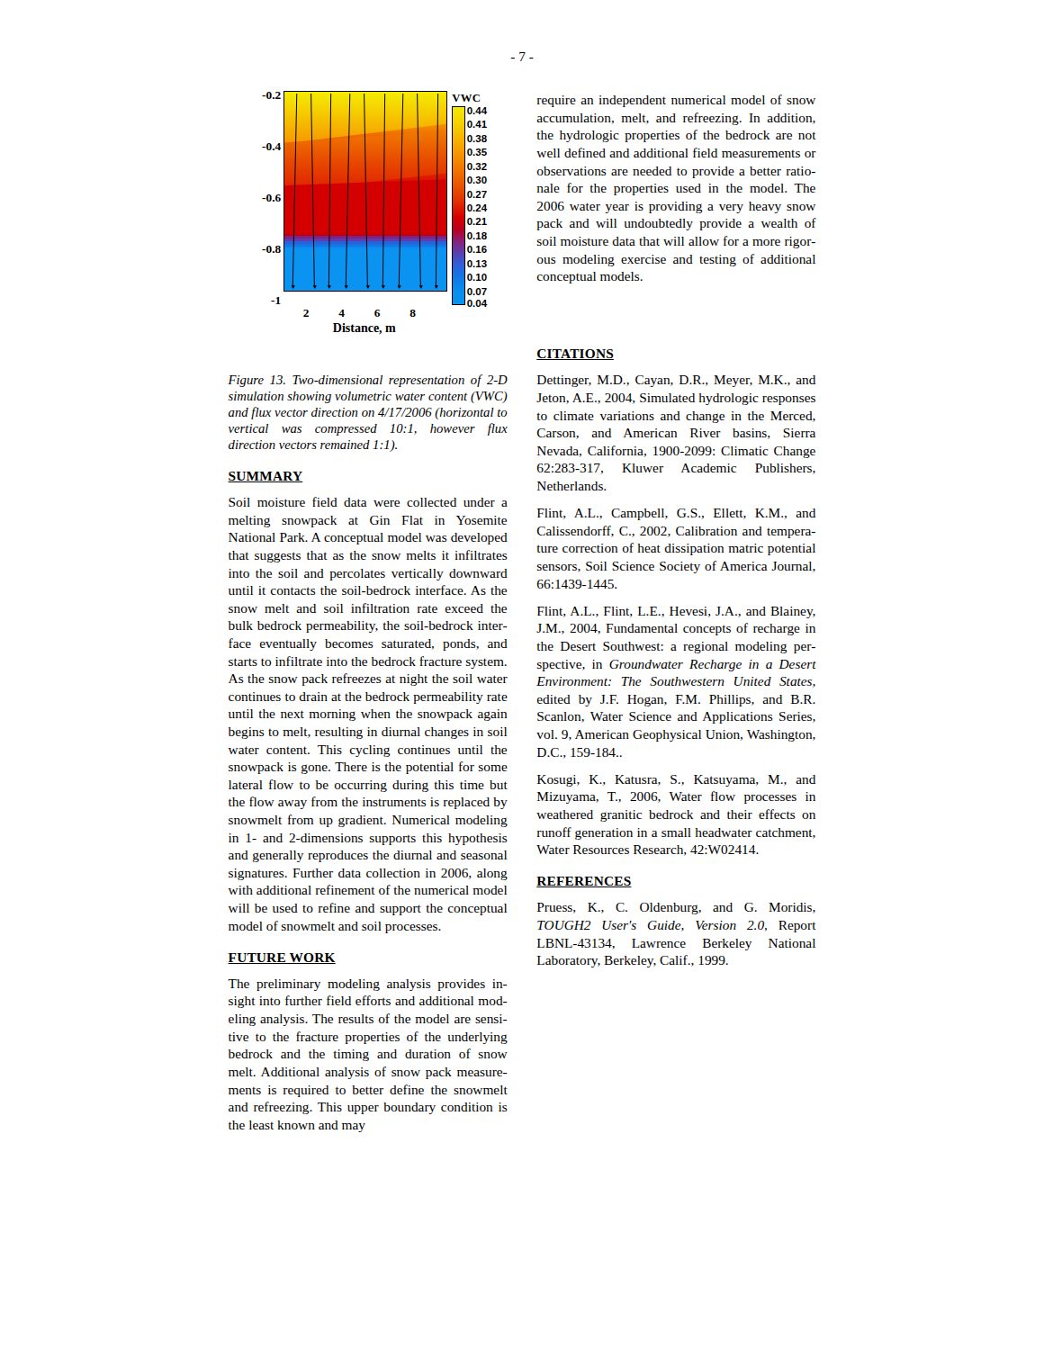- 7 -
Depth below surface, m
-0.2 -0.4 -0.6 -0.8 -1
VWC
0.44 0.41 0.38 0.35 0.32 0.30 0.27 0.24 0.21 0.18 0.16 0.13 0.10 0.07 0.04
2 4 6 8
Distance, m
Figure 13. Two-dimensional representation of 2-D simulation showing volumetric water content (VWC) and flux vector direction on 4/17/2006 (horizontal to vertical was compressed 10:1, however flux direction vectors remained 1:1).
SUMMARY
Soil moisture field data were collected under a melting snowpack at Gin Flat in Yosemite National Park. A conceptual model was developed that suggests that as the snow melts it infiltrates into the soil and percolates vertically downward until it contacts the soil-bedrock interface. As the snow melt and soil infiltration rate exceed the bulk bedrock permeability, the soil-bedrock interface eventually becomes saturated, ponds, and starts to infiltrate into the bedrock fracture system. As the snow pack refreezes at night the soil water continues to drain at the bedrock permeability rate until the next morning when the snowpack again begins to melt, resulting in diurnal changes in soil water content. This cycling continues until the snowpack is gone. There is the potential for some lateral flow to be occurring during this time but the flow away from the instruments is replaced by snowmelt from up gradient. Numerical modeling in 1- and 2-dimensions supports this hypothesis and generally reproduces the diurnal and seasonal signatures. Further data collection in 2006, along with additional refinement of the numerical model will be used to refine and support the conceptual model of snowmelt and soil processes.
FUTURE WORK
The preliminary modeling analysis provides insight into further field efforts and additional modeling analysis. The results of the model are sensitive to the fracture properties of the underlying bedrock and the timing and duration of snow melt. Additional analysis of snow pack measurements is required to better define the snowmelt and refreezing. This upper boundary condition is the least known and may
require an independent numerical model of snow accumulation, melt, and refreezing. In addition, the hydrologic properties of the bedrock are not well defined and additional field measurements or observations are needed to provide a better rationale for the properties used in the model. The 2006 water year is providing a very heavy snow pack and will undoubtedly provide a wealth of soil moisture data that will allow for a more rigorous modeling exercise and testing of additional conceptual models.
CITATIONS
Dettinger, M.D., Cayan, D.R., Meyer, M.K., and Jeton, A.E., 2004, Simulated hydrologic responses to climate variations and change in the Merced, Carson, and American River basins, Sierra Nevada, California, 1900-2099: Climatic Change 62:283-317, Kluwer Academic Publishers, Netherlands.
Flint, A.L., Campbell, G.S., Ellett, K.M., and Calissendorff, C., 2002, Calibration and temperature correction of heat dissipation matric potential sensors, Soil Science Society of America Journal, 66:1439-1445.
Flint, A.L., Flint, L.E., Hevesi, J.A., and Blainey, J.M., 2004, Fundamental concepts of recharge in the Desert Southwest: a regional modeling perspective, in Groundwater Recharge in a Desert Environment: The Southwestern United States, edited by J.F. Hogan, F.M. Phillips, and B.R. Scanlon, Water Science and Applications Series, vol. 9, American Geophysical Union, Washington, D.C., 159-184..
Kosugi, K., Katusra, S., Katsuyama, M., and Mizuyama, T., 2006, Water flow processes in weathered granitic bedrock and their effects on runoff generation in a small headwater catchment, Water Resources Research, 42:W02414.
REFERENCES
Pruess, K., C. Oldenburg, and G. Moridis, TOUGH2 User's Guide, Version 2.0, Report LBNL-43134, Lawrence Berkeley National Laboratory, Berkeley, Calif., 1999.